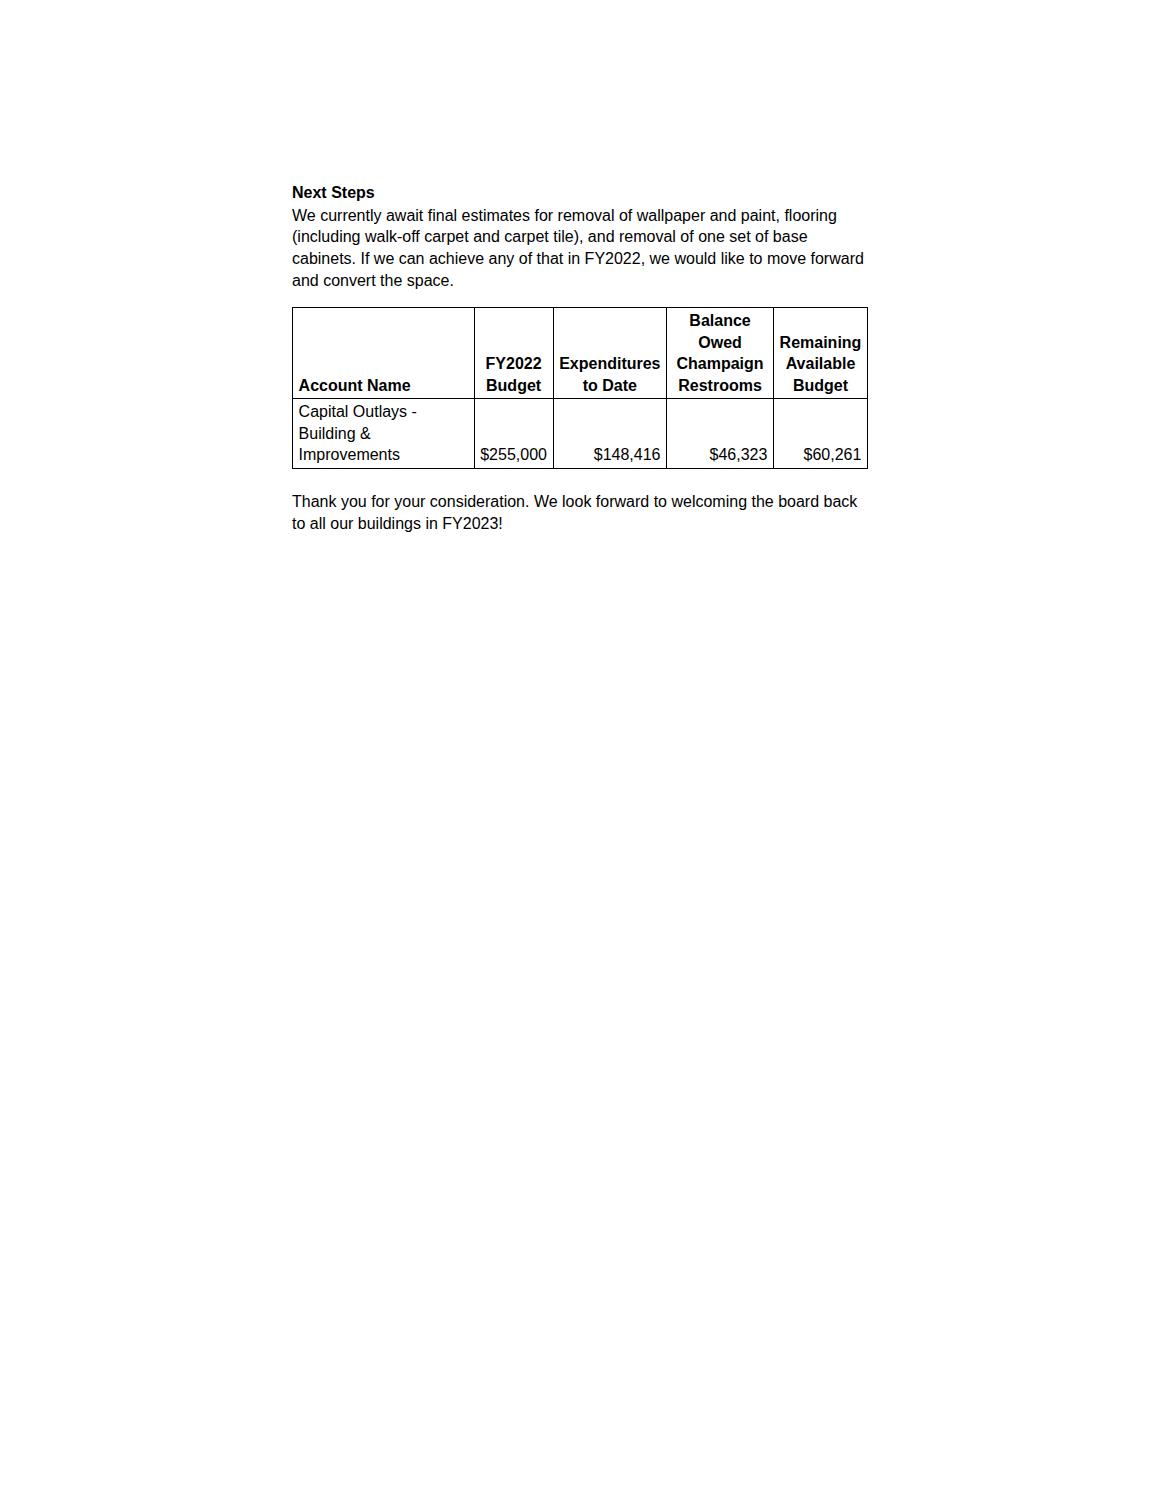Next Steps
We currently await final estimates for removal of wallpaper and paint, flooring (including walk-off carpet and carpet tile), and removal of one set of base cabinets. If we can achieve any of that in FY2022, we would like to move forward and convert the space.
| Account Name | FY2022 Budget | Expenditures to Date | Balance Owed Champaign Restrooms | Remaining Available Budget |
| --- | --- | --- | --- | --- |
| Capital Outlays - Building & Improvements | $255,000 | $148,416 | $46,323 | $60,261 |
Thank you for your consideration. We look forward to welcoming the board back to all our buildings in FY2023!